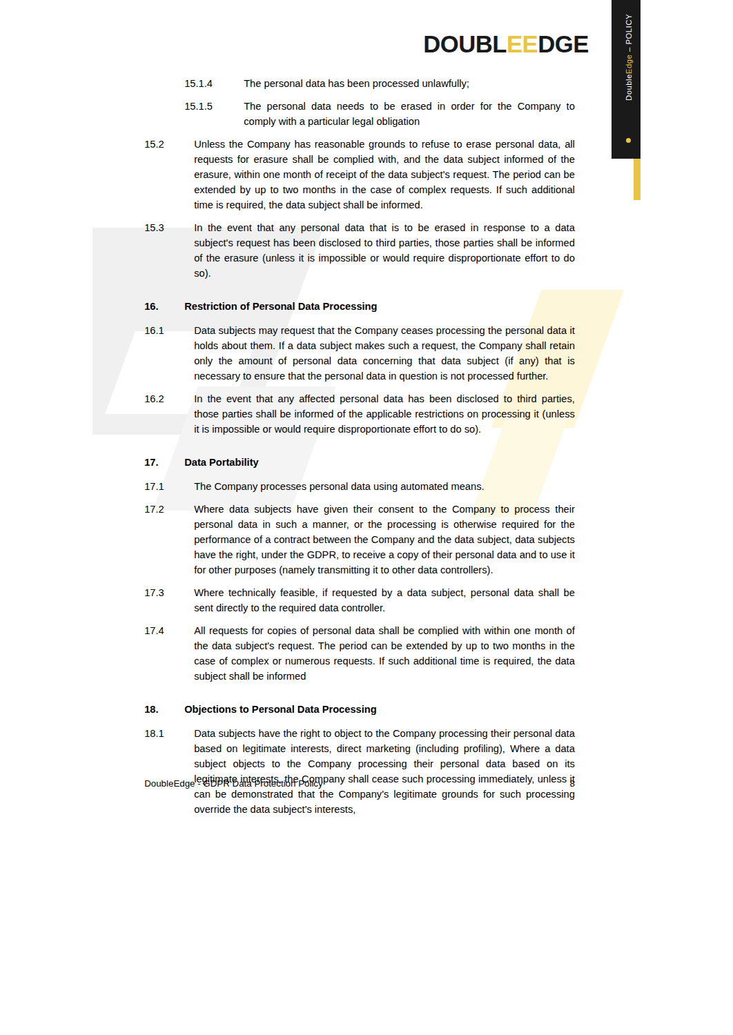DoubleEdge – POLICY
DOUBL EEDGE
15.1.4
The personal data has been processed unlawfully;
15.1.5
The personal data needs to be erased in order for the Company to comply with a particular legal obligation
15.2
Unless the Company has reasonable grounds to refuse to erase personal data, all requests for erasure shall be complied with, and the data subject informed of the erasure, within one month of receipt of the data subject's request. The period can be extended by up to two months in the case of complex requests. If such additional time is required, the data subject shall be informed.
15.3
In the event that any personal data that is to be erased in response to a data subject's request has been disclosed to third parties, those parties shall be informed of the erasure (unless it is impossible or would require disproportionate effort to do so).
16.
Restriction of Personal Data Processing
16.1
Data subjects may request that the Company ceases processing the personal data it holds about them. If a data subject makes such a request, the Company shall retain only the amount of personal data concerning that data subject (if any) that is necessary to ensure that the personal data in question is not processed further.
16.2
In the event that any affected personal data has been disclosed to third parties, those parties shall be informed of the applicable restrictions on processing it (unless it is impossible or would require disproportionate effort to do so).
17.
Data Portability
17.1
The Company processes personal data using automated means.
17.2
Where data subjects have given their consent to the Company to process their personal data in such a manner, or the processing is otherwise required for the performance of a contract between the Company and the data subject, data subjects have the right, under the GDPR, to receive a copy of their personal data and to use it for other purposes (namely transmitting it to other data controllers).
17.3
Where technically feasible, if requested by a data subject, personal data shall be sent directly to the required data controller.
17.4
All requests for copies of personal data shall be complied with within one month of the data subject's request. The period can be extended by up to two months in the case of complex or numerous requests. If such additional time is required, the data subject shall be informed
18.
Objections to Personal Data Processing
18.1
Data subjects have the right to object to the Company processing their personal data based on legitimate interests, direct marketing (including profiling), Where a data subject objects to the Company processing their personal data based on its legitimate interests, the Company shall cease such processing immediately, unless it can be demonstrated that the Company's legitimate grounds for such processing override the data subject's interests,
DoubleEdge - GDPR Data Protection Policy
8